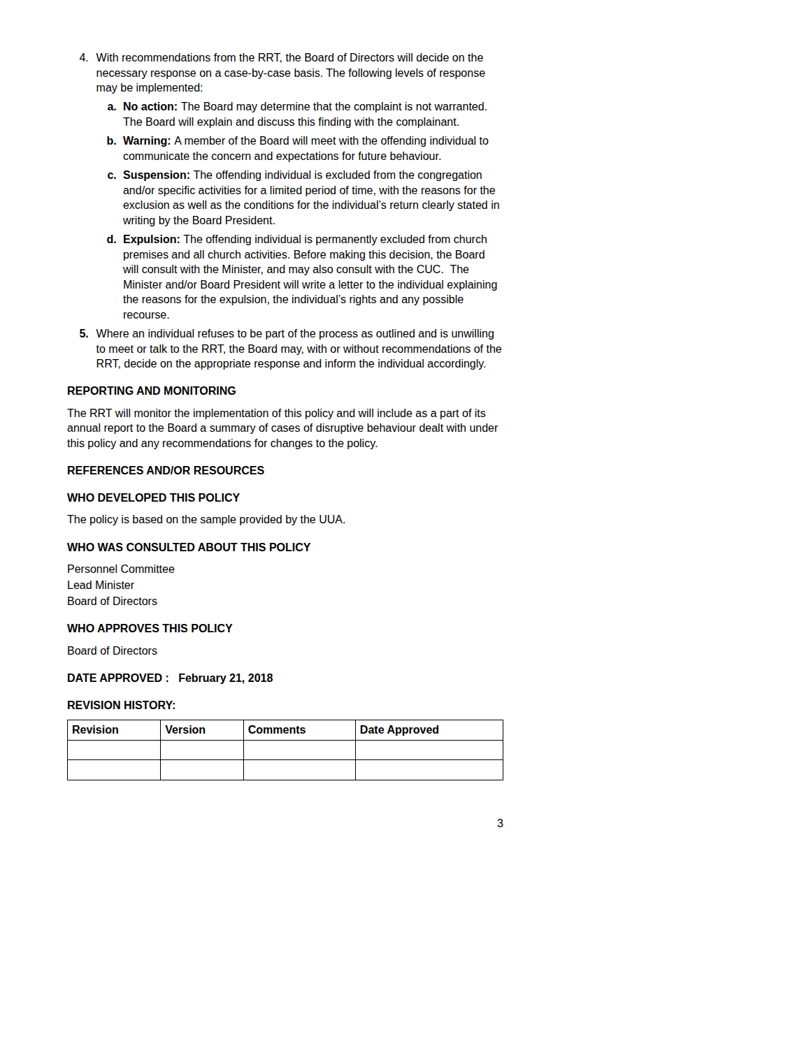With recommendations from the RRT, the Board of Directors will decide on the necessary response on a case-by-case basis. The following levels of response may be implemented:
No action: The Board may determine that the complaint is not warranted. The Board will explain and discuss this finding with the complainant.
Warning: A member of the Board will meet with the offending individual to communicate the concern and expectations for future behaviour.
Suspension: The offending individual is excluded from the congregation and/or specific activities for a limited period of time, with the reasons for the exclusion as well as the conditions for the individual’s return clearly stated in writing by the Board President.
Expulsion: The offending individual is permanently excluded from church premises and all church activities. Before making this decision, the Board will consult with the Minister, and may also consult with the CUC. The Minister and/or Board President will write a letter to the individual explaining the reasons for the expulsion, the individual’s rights and any possible recourse.
Where an individual refuses to be part of the process as outlined and is unwilling to meet or talk to the RRT, the Board may, with or without recommendations of the RRT, decide on the appropriate response and inform the individual accordingly.
REPORTING AND MONITORING
The RRT will monitor the implementation of this policy and will include as a part of its annual report to the Board a summary of cases of disruptive behaviour dealt with under this policy and any recommendations for changes to the policy.
REFERENCES AND/OR RESOURCES
WHO DEVELOPED THIS POLICY
The policy is based on the sample provided by the UUA.
WHO WAS CONSULTED ABOUT THIS POLICY
Personnel Committee
Lead Minister
Board of Directors
WHO APPROVES THIS POLICY
Board of Directors
DATE APPROVED : February 21, 2018
REVISION HISTORY:
| Revision | Version | Comments | Date Approved |
| --- | --- | --- | --- |
3